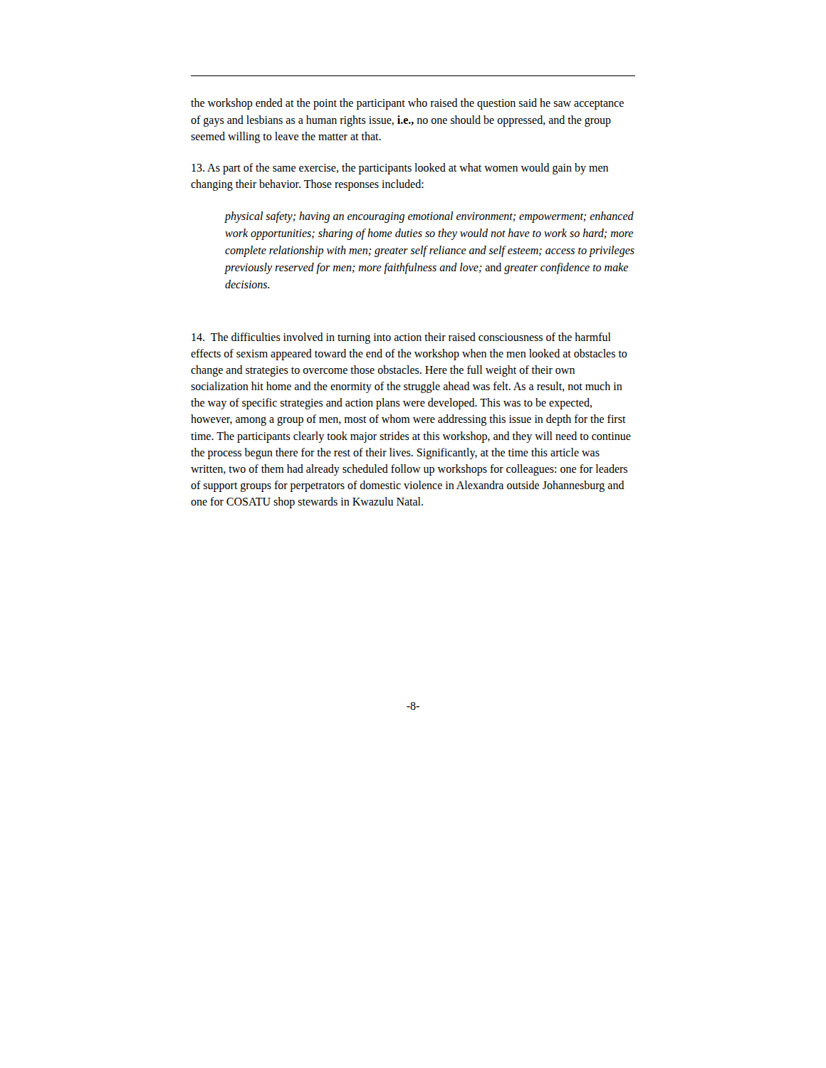the workshop ended at the point the participant who raised the question said he saw acceptance of gays and lesbians as a human rights issue, i.e., no one should be oppressed, and the group seemed willing to leave the matter at that.
13. As part of the same exercise, the participants looked at what women would gain by men changing their behavior. Those responses included:
physical safety; having an encouraging emotional environment; empowerment; enhanced work opportunities; sharing of home duties so they would not have to work so hard; more complete relationship with men; greater self reliance and self esteem; access to privileges previously reserved for men; more faithfulness and love; and greater confidence to make decisions.
14. The difficulties involved in turning into action their raised consciousness of the harmful effects of sexism appeared toward the end of the workshop when the men looked at obstacles to change and strategies to overcome those obstacles. Here the full weight of their own socialization hit home and the enormity of the struggle ahead was felt. As a result, not much in the way of specific strategies and action plans were developed. This was to be expected, however, among a group of men, most of whom were addressing this issue in depth for the first time. The participants clearly took major strides at this workshop, and they will need to continue the process begun there for the rest of their lives. Significantly, at the time this article was written, two of them had already scheduled follow up workshops for colleagues: one for leaders of support groups for perpetrators of domestic violence in Alexandra outside Johannesburg and one for COSATU shop stewards in Kwazulu Natal.
-8-